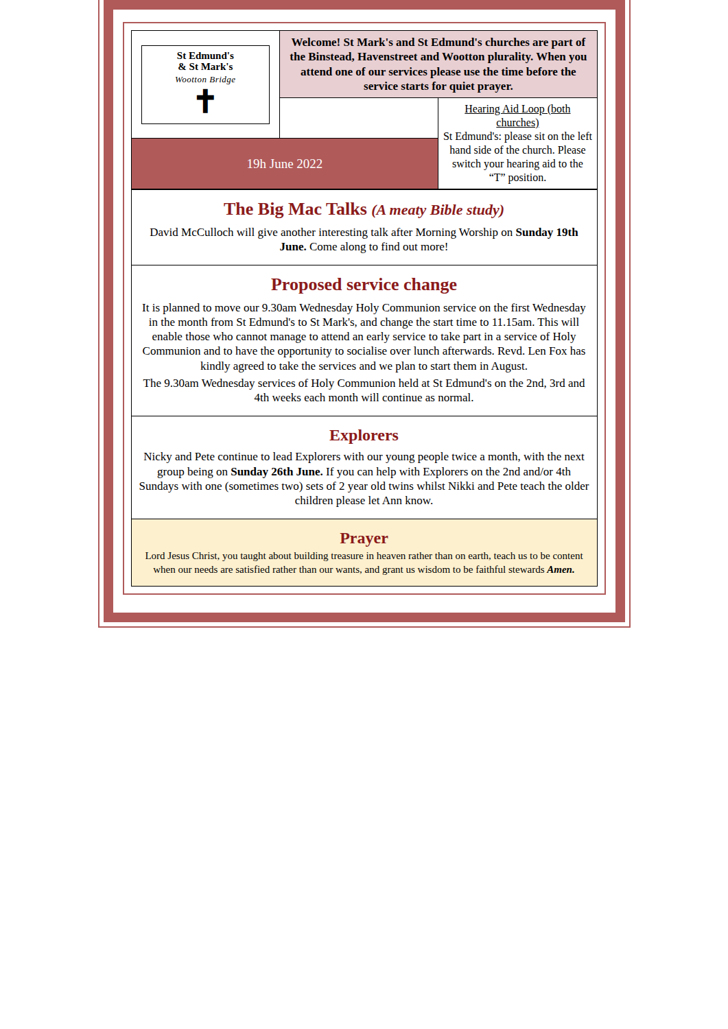| St Edmund's & St Mark's Wootton Bridge ✝ | Welcome! St Mark's and St Edmund's churches are part of the Binstead, Havenstreet and Wootton plurality. When you attend one of our services please use the time before the service starts for quiet prayer. |
| | Hearing Aid Loop (both churches) St Edmund's: please sit on the left hand side of the church. Please switch your hearing aid to the “T” position. |
| 19h June 2022 |
The Big Mac Talks (A meaty Bible study)
David McCulloch will give another interesting talk after Morning Worship on Sunday 19th June. Come along to find out more!
Proposed service change
It is planned to move our 9.30am Wednesday Holy Communion service on the first Wednesday in the month from St Edmund's to St Mark's, and change the start time to 11.15am. This will enable those who cannot manage to attend an early service to take part in a service of Holy Communion and to have the opportunity to socialise over lunch afterwards. Revd. Len Fox has kindly agreed to take the services and we plan to start them in August.
The 9.30am Wednesday services of Holy Communion held at St Edmund's on the 2nd, 3rd and 4th weeks each month will continue as normal.
Explorers
Nicky and Pete continue to lead Explorers with our young people twice a month, with the next group being on Sunday 26th June. If you can help with Explorers on the 2nd and/or 4th Sundays with one (sometimes two) sets of 2 year old twins whilst Nikki and Pete teach the older children please let Ann know.
Prayer
Lord Jesus Christ, you taught about building treasure in heaven rather than on earth, teach us to be content when our needs are satisfied rather than our wants, and grant us wisdom to be faithful stewards Amen.